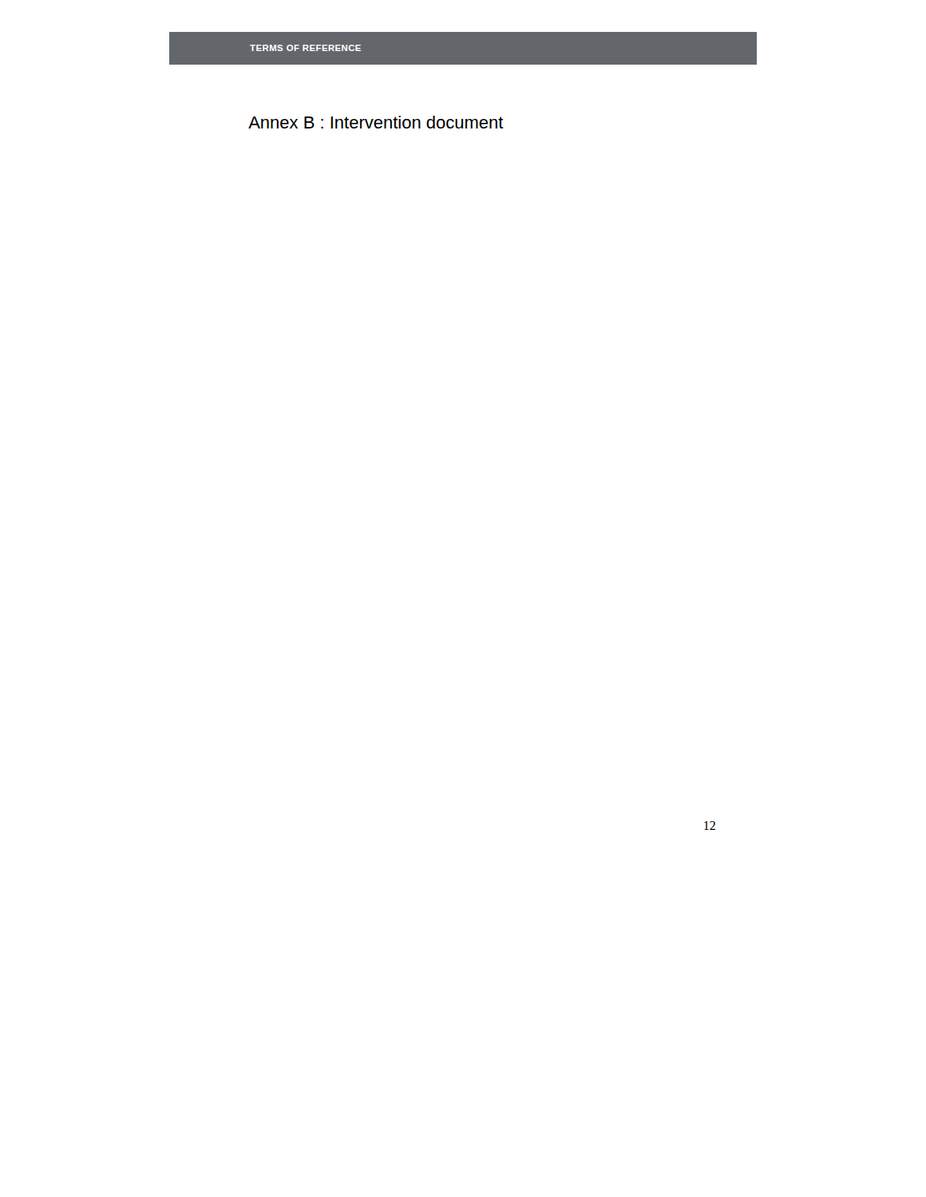Terms of Reference
Annex B : Intervention document
12